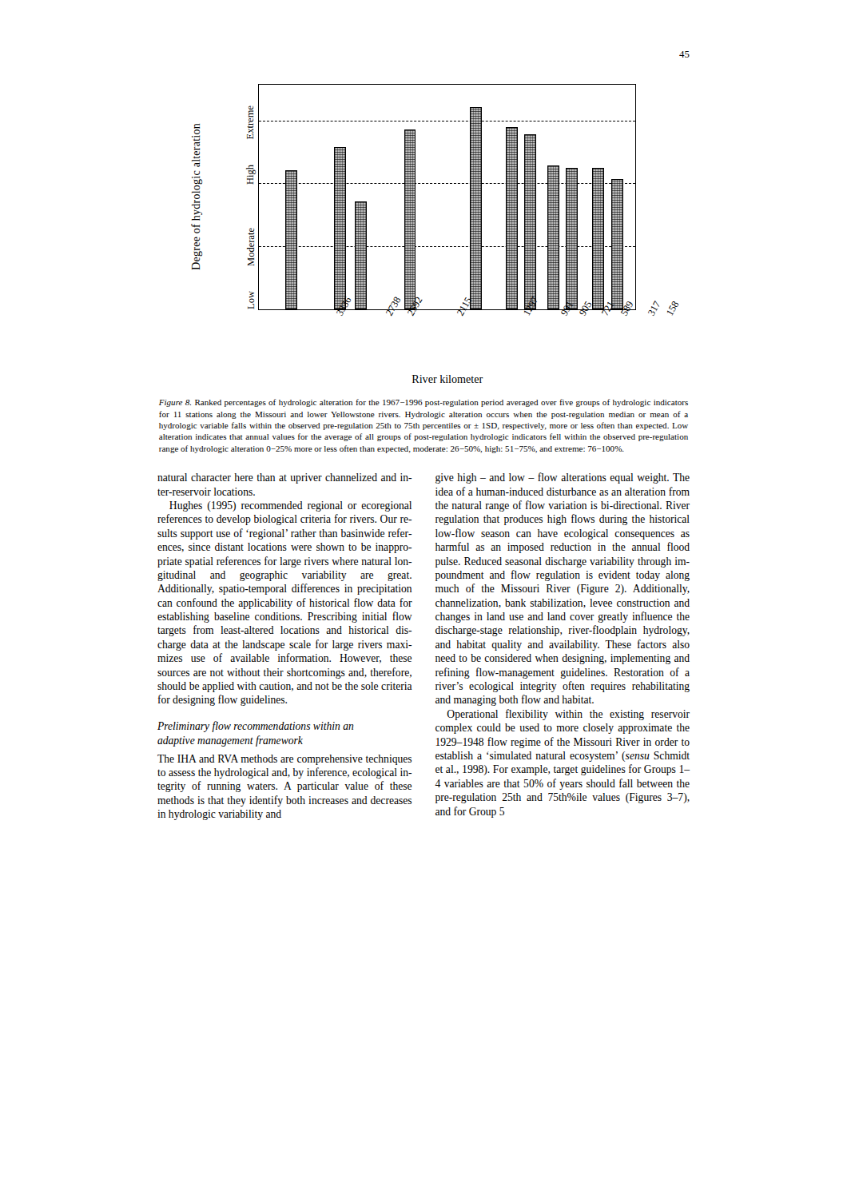45
Degree of hydrologic alteration
Extreme High Moderate Low
3336
2738
2592
2115
1297
991
905
721
589
317
158
River kilometer
Figure 8. Ranked percentages of hydrologic alteration for the 1967−1996 post-regulation period averaged over five groups of hydrologic indicators for 11 stations along the Missouri and lower Yellowstone rivers. Hydrologic alteration occurs when the post-regulation median or mean of a hydrologic variable falls within the observed pre-regulation 25th to 75th percentiles or ± 1SD, respectively, more or less often than expected. Low alteration indicates that annual values for the average of all groups of post-regulation hydrologic indicators fell within the observed pre-regulation range of hydrologic alteration 0−25% more or less often than expected, moderate: 26−50%, high: 51−75%, and extreme: 76−100%.
natural character here than at upriver channelized and inter-reservoir locations.
Hughes (1995) recommended regional or ecoregional references to develop biological criteria for rivers. Our results support use of ‘regional’ rather than basinwide references, since distant locations were shown to be inappropriate spatial references for large rivers where natural longitudinal and geographic variability are great. Additionally, spatio-temporal differences in precipitation can confound the applicability of historical flow data for establishing baseline conditions. Prescribing initial flow targets from least-altered locations and historical discharge data at the landscape scale for large rivers maximizes use of available information. However, these sources are not without their shortcomings and, therefore, should be applied with caution, and not be the sole criteria for designing flow guidelines.
Preliminary flow recommendations within an
adaptive management framework
The IHA and RVA methods are comprehensive techniques to assess the hydrological and, by inference, ecological integrity of running waters. A particular value of these methods is that they identify both increases and decreases in hydrologic variability and
give high – and low – flow alterations equal weight. The idea of a human-induced disturbance as an alteration from the natural range of flow variation is bi-directional. River regulation that produces high flows during the historical low-flow season can have ecological consequences as harmful as an imposed reduction in the annual flood pulse. Reduced seasonal discharge variability through impoundment and flow regulation is evident today along much of the Missouri River (Figure 2). Additionally, channelization, bank stabilization, levee construction and changes in land use and land cover greatly influence the discharge-stage relationship, river-floodplain hydrology, and habitat quality and availability. These factors also need to be considered when designing, implementing and refining flow-management guidelines. Restoration of a river’s ecological integrity often requires rehabilitating and managing both flow and habitat.
Operational flexibility within the existing reservoir complex could be used to more closely approximate the 1929–1948 flow regime of the Missouri River in order to establish a ‘simulated natural ecosystem’ (sensu Schmidt et al., 1998). For example, target guidelines for Groups 1–4 variables are that 50% of years should fall between the pre-regulation 25th and 75th%ile values (Figures 3–7), and for Group 5